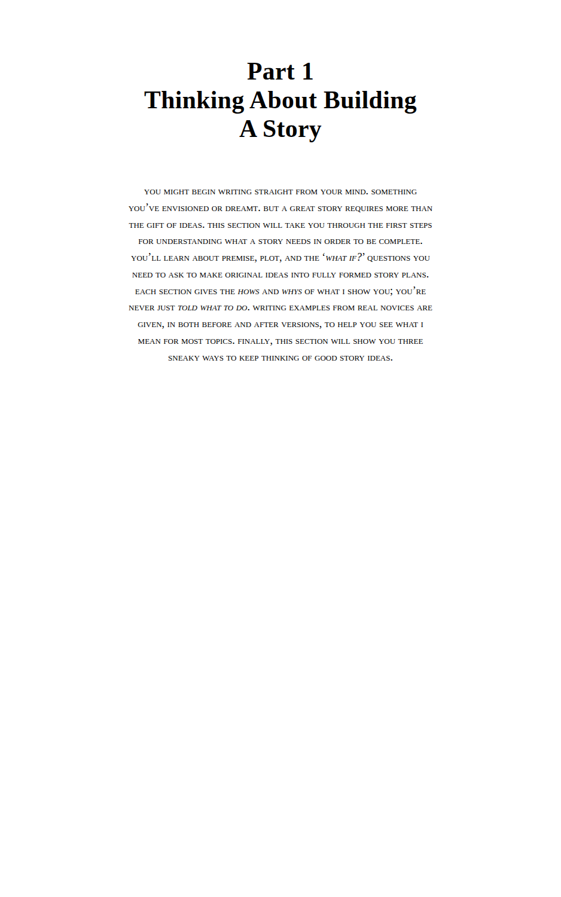Part 1 Thinking About Building A Story
You might begin writing straight from your mind. Something you’ve envisioned or dreamt. But a great story requires more than the gift of ideas. This section will take you through the first steps for understanding what a story needs in order to be complete. You’ll learn about Premise, Plot, and the ‘what if?’ questions you need to ask to make original ideas into fully formed story plans. Each section gives the Hows and Whys of what I show you; you’re never just told what to do. Writing examples from real novices are given, in both before and after versions, to help you see what I mean for most topics. Finally, this section will show you three sneaky ways to keep thinking of good story ideas.